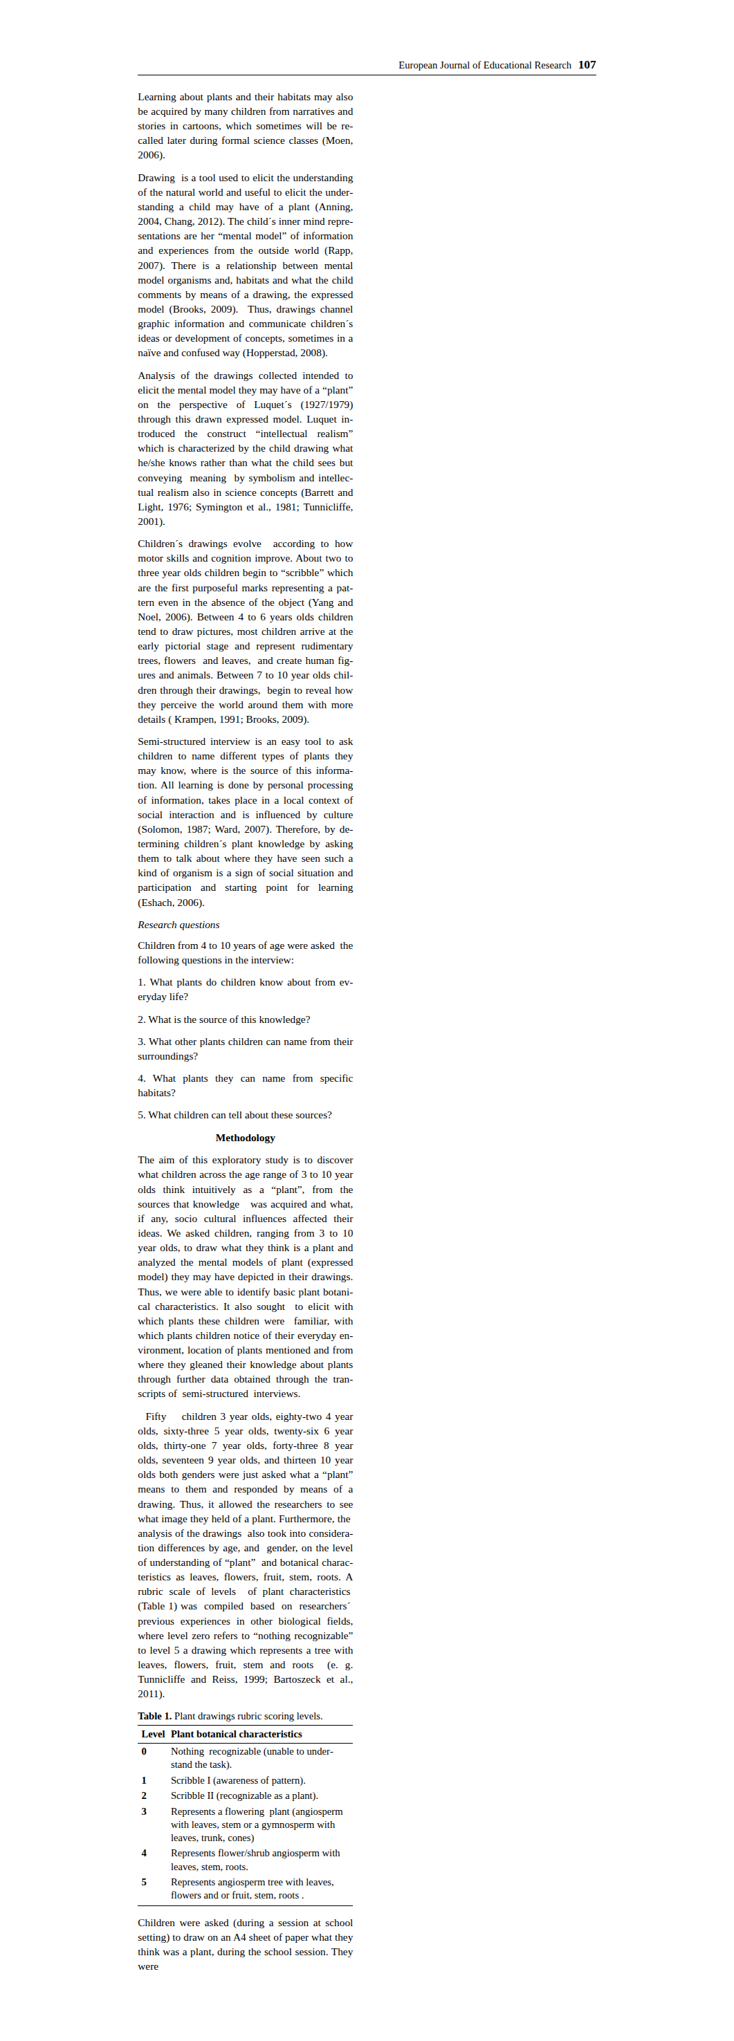European Journal of Educational Research 107
Learning about plants and their habitats may also be acquired by many children from narratives and stories in cartoons, which sometimes will be recalled later during formal science classes (Moen, 2006).
Drawing is a tool used to elicit the understanding of the natural world and useful to elicit the understanding a child may have of a plant (Anning, 2004, Chang, 2012). The child´s inner mind representations are her “mental model” of information and experiences from the outside world (Rapp, 2007). There is a relationship between mental model organisms and, habitats and what the child comments by means of a drawing, the expressed model (Brooks, 2009). Thus, drawings channel graphic information and communicate children´s ideas or development of concepts, sometimes in a naïve and confused way (Hopperstad, 2008).
Analysis of the drawings collected intended to elicit the mental model they may have of a “plant” on the perspective of Luquet´s (1927/1979) through this drawn expressed model. Luquet introduced the construct “intellectual realism” which is characterized by the child drawing what he/she knows rather than what the child sees but conveying meaning by symbolism and intellectual realism also in science concepts (Barrett and Light, 1976; Symington et al., 1981; Tunnicliffe, 2001).
Children´s drawings evolve according to how motor skills and cognition improve. About two to three year olds children begin to “scribble” which are the first purposeful marks representing a pattern even in the absence of the object (Yang and Noel, 2006). Between 4 to 6 years olds children tend to draw pictures, most children arrive at the early pictorial stage and represent rudimentary trees, flowers and leaves, and create human figures and animals. Between 7 to 10 year olds children through their drawings, begin to reveal how they perceive the world around them with more details ( Krampen, 1991; Brooks, 2009).
Semi-structured interview is an easy tool to ask children to name different types of plants they may know, where is the source of this information. All learning is done by personal processing of information, takes place in a local context of social interaction and is influenced by culture (Solomon, 1987; Ward, 2007). Therefore, by determining children´s plant knowledge by asking them to talk about where they have seen such a kind of organism is a sign of social situation and participation and starting point for learning (Eshach, 2006).
Research questions
Children from 4 to 10 years of age were asked the following questions in the interview:
1. What plants do children know about from everyday life?
2. What is the source of this knowledge?
3. What other plants children can name from their surroundings?
4. What plants they can name from specific habitats?
5. What children can tell about these sources?
Methodology
The aim of this exploratory study is to discover what children across the age range of 3 to 10 year olds think intuitively as a “plant”, from the sources that knowledge was acquired and what, if any, socio cultural influences affected their ideas. We asked children, ranging from 3 to 10 year olds, to draw what they think is a plant and analyzed the mental models of plant (expressed model) they may have depicted in their drawings. Thus, we were able to identify basic plant botanical characteristics. It also sought to elicit with which plants these children were familiar, with which plants children notice of their everyday environment, location of plants mentioned and from where they gleaned their knowledge about plants through further data obtained through the transcripts of semi-structured interviews.
Fifty children 3 year olds, eighty-two 4 year olds, sixty-three 5 year olds, twenty-six 6 year olds, thirty-one 7 year olds, forty-three 8 year olds, seventeen 9 year olds, and thirteen 10 year olds both genders were just asked what a “plant” means to them and responded by means of a drawing. Thus, it allowed the researchers to see what image they held of a plant. Furthermore, the analysis of the drawings also took into consideration differences by age, and gender, on the level of understanding of “plant” and botanical characteristics as leaves, flowers, fruit, stem, roots. A rubric scale of levels of plant characteristics (Table 1) was compiled based on researchers´ previous experiences in other biological fields, where level zero refers to “nothing recognizable” to level 5 a drawing which represents a tree with leaves, flowers, fruit, stem and roots (e. g. Tunnicliffe and Reiss, 1999; Bartoszeck et al., 2011).
Table 1. Plant drawings rubric scoring levels.
| Level | Plant botanical characteristics |
| --- | --- |
| 0 | Nothing recognizable (unable to understand the task). |
| 1 | Scribble I (awareness of pattern). |
| 2 | Scribble II (recognizable as a plant). |
| 3 | Represents a flowering plant (angiosperm with leaves, stem or a gymnosperm with leaves, trunk, cones) |
| 4 | Represents flower/shrub angiosperm with leaves, stem, roots. |
| 5 | Represents angiosperm tree with leaves, flowers and or fruit, stem, roots . |
Children were asked (during a session at school setting) to draw on an A4 sheet of paper what they think was a plant, during the school session. They were